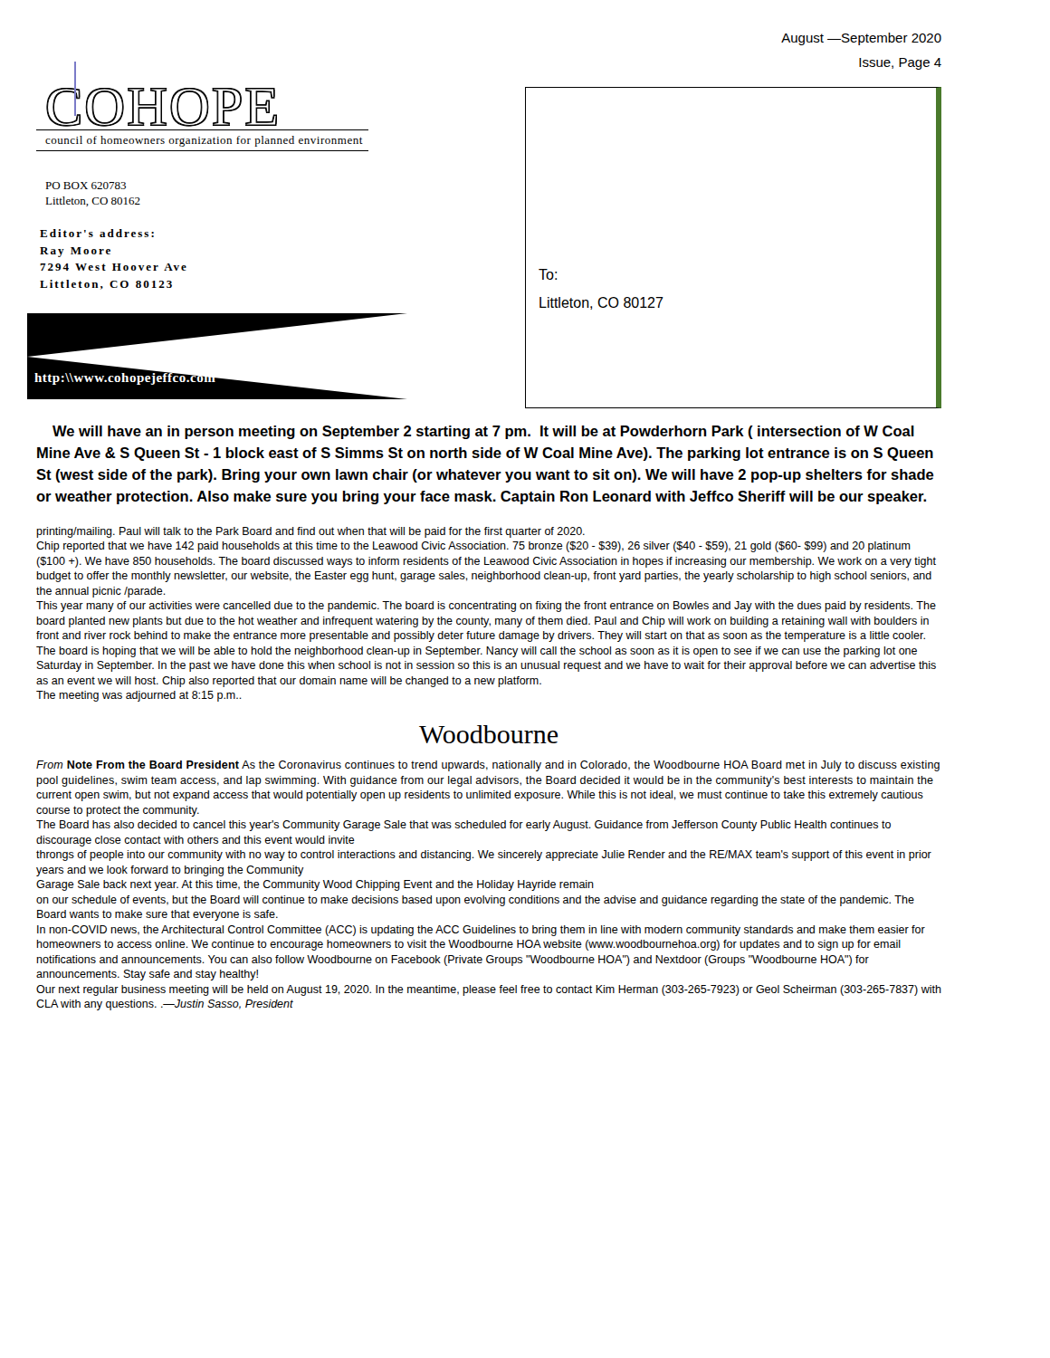August —September 2020
Issue, Page 4
COHOPE
council of homeowners organization for planned environment
PO BOX 620783
Littleton, CO 80162
Editor's address:
Ray Moore
7294 West Hoover Ave
Littleton, CO 80123
http:\\www.cohopejeffco.com
To:
Littleton, CO 80127
We will have an in person meeting on September 2 starting at 7 pm. It will be at Powderhorn Park ( intersection of W Coal Mine Ave & S Queen St - 1 block east of S Simms St on north side of W Coal Mine Ave). The parking lot entrance is on S Queen St (west side of the park). Bring your own lawn chair (or whatever you want to sit on). We will have 2 pop-up shelters for shade or weather protection. Also make sure you bring your face mask. Captain Ron Leonard with Jeffco Sheriff will be our speaker.
printing/mailing. Paul will talk to the Park Board and find out when that will be paid for the first quarter of 2020.
Chip reported that we have 142 paid households at this time to the Leawood Civic Association. 75 bronze ($20 - $39), 26 silver ($40 - $59), 21 gold ($60- $99) and 20 platinum ($100 +). We have 850 households. The board discussed ways to inform residents of the Leawood Civic Association in hopes if increasing our membership. We work on a very tight budget to offer the monthly newsletter, our website, the Easter egg hunt, garage sales, neighborhood clean-up, front yard parties, the yearly scholarship to high school seniors, and the annual picnic /parade.
This year many of our activities were cancelled due to the pandemic. The board is concentrating on fixing the front entrance on Bowles and Jay with the dues paid by residents. The board planted new plants but due to the hot weather and infrequent watering by the county, many of them died. Paul and Chip will work on building a retaining wall with boulders in front and river rock behind to make the entrance more presentable and possibly deter future damage by drivers. They will start on that as soon as the temperature is a little cooler.
The board is hoping that we will be able to hold the neighborhood clean-up in September. Nancy will call the school as soon as it is open to see if we can use the parking lot one Saturday in September. In the past we have done this when school is not in session so this is an unusual request and we have to wait for their approval before we can advertise this as an event we will host. Chip also reported that our domain name will be changed to a new platform.
The meeting was adjourned at 8:15 p.m..
Woodbourne
From Note From the Board President As the Coronavirus continues to trend upwards, nationally and in Colorado, the Woodbourne HOA Board met in July to discuss existing pool guidelines, swim team access, and lap swimming. With guidance from our legal advisors, the Board decided it would be in the community's best interests to maintain the
current open swim, but not expand access that would potentially open up residents to unlimited exposure. While this is not ideal, we must continue to take this extremely cautious course to protect the community.
The Board has also decided to cancel this year's Community Garage Sale that was scheduled for early August. Guidance from Jefferson County Public Health continues to discourage close contact with others and this event would invite
throngs of people into our community with no way to control interactions and distancing. We sincerely appreciate Julie Render and the RE/MAX team's support of this event in prior years and we look forward to bringing the Community
Garage Sale back next year. At this time, the Community Wood Chipping Event and the Holiday Hayride remain
on our schedule of events, but the Board will continue to make decisions based upon evolving conditions and the advise and guidance regarding the state of the pandemic. The Board wants to make sure that everyone is safe.
In non-COVID news, the Architectural Control Committee (ACC) is updating the ACC Guidelines to bring them in line with modern community standards and make them easier for homeowners to access online. We continue to encourage homeowners to visit the Woodbourne HOA website (www.woodbournehoa.org) for updates and to sign up for email notifications and announcements. You can also follow Woodbourne on Facebook (Private Groups "Woodbourne HOA") and Nextdoor (Groups "Woodbourne HOA") for announcements. Stay safe and stay healthy!
Our next regular business meeting will be held on August 19, 2020. In the meantime, please feel free to contact Kim Herman (303-265-7923) or Geol Scheirman (303-265-7837) with CLA with any questions. .—Justin Sasso, President